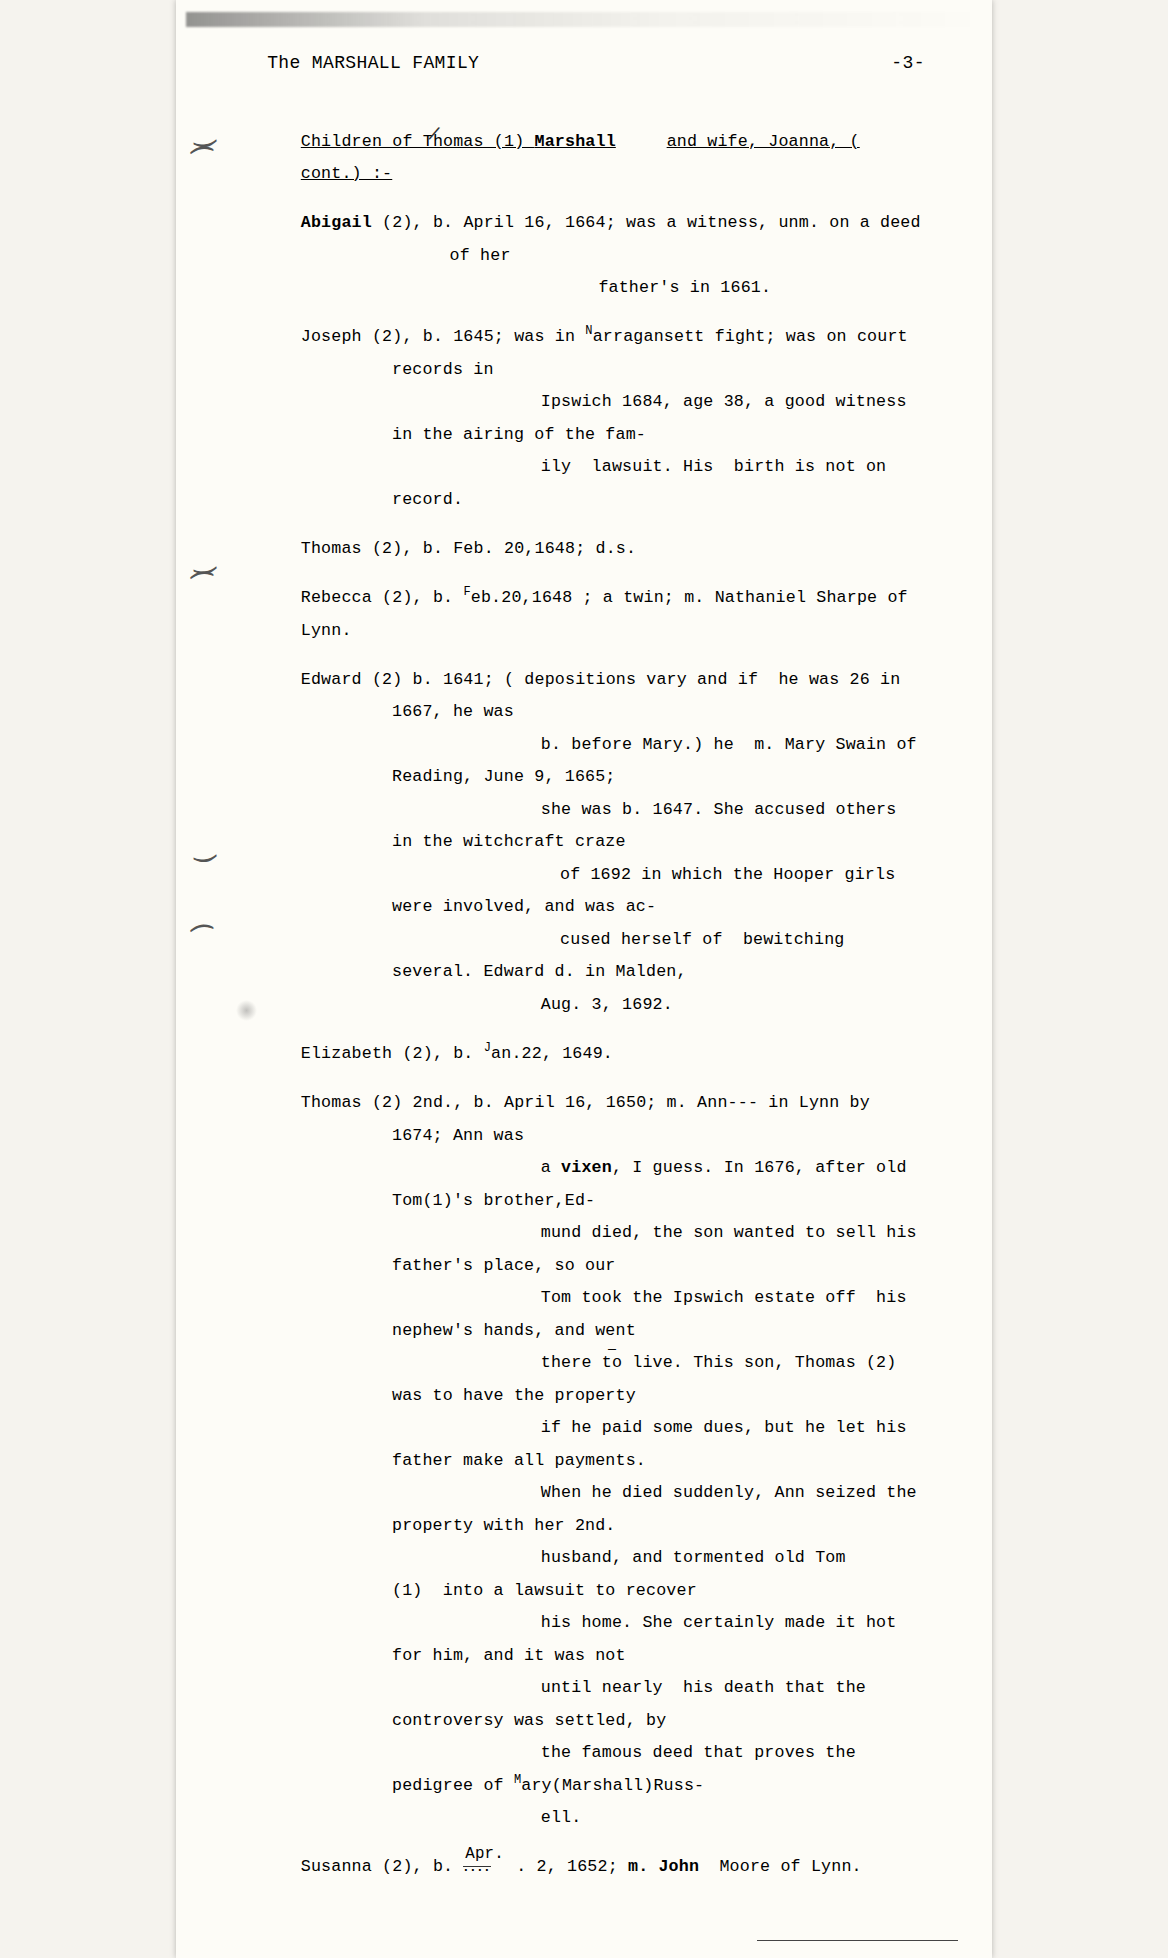‿
‿
‿
‿
‿
‿
The MARSHALL FAMILY -3-
Children of Thomas (1) Marshall and wife, Joanna, ( cont.) :-
/
Abigail (2), b. April 16, 1664; was a witness, unm. on a deed of her
father's in 1661.
Joseph (2), b. 1645; was in Narragansett fight; was on court records in
Ipswich 1684, age 38, a good witness in the airing of the fam-
ily lawsuit. His birth is not on record.
Thomas (2), b. Feb. 20,1648; d.s.
Rebecca (2), b. Feb.20,1648 ; a twin; m. Nathaniel Sharpe of Lynn.
Edward (2) b. 1641; ( depositions vary and if he was 26 in 1667, he was
b. before Mary.) he m. Mary Swain of Reading, June 9, 1665;
she was b. 1647. She accused others in the witchcraft craze
of 1692 in which the Hooper girls were involved, and was ac-
cused herself of bewitching several. Edward d. in Malden,
Aug. 3, 1692.
Elizabeth (2), b. Jan.22, 1649.
Thomas (2) 2nd., b. April 16, 1650; m. Ann--- in Lynn by 1674; Ann was
a vixen, I guess. In 1676, after old Tom(1)'s brother,Ed-
mund died, the son wanted to sell his father's place, so our
Tom took the Ipswich estate off his nephew's hands, and went
there to live. Th̅̅is son, Thomas (2) was to have the property
if he paid some dues, but he let his father make all payments.
When he died suddenly, Ann seized the property with her 2nd.
husband, and tormented old Tom (1) into a lawsuit to recover
his home. She certainly made it hot for him, and it was not
until nearly his death that the controversy was settled, by
the famous deed that proves the pedigree of Mary(Marshall)Russ-
ell.
Susanna (2), b. Apr.․․․․. 2, 1652; m. John Moore of Lynn.